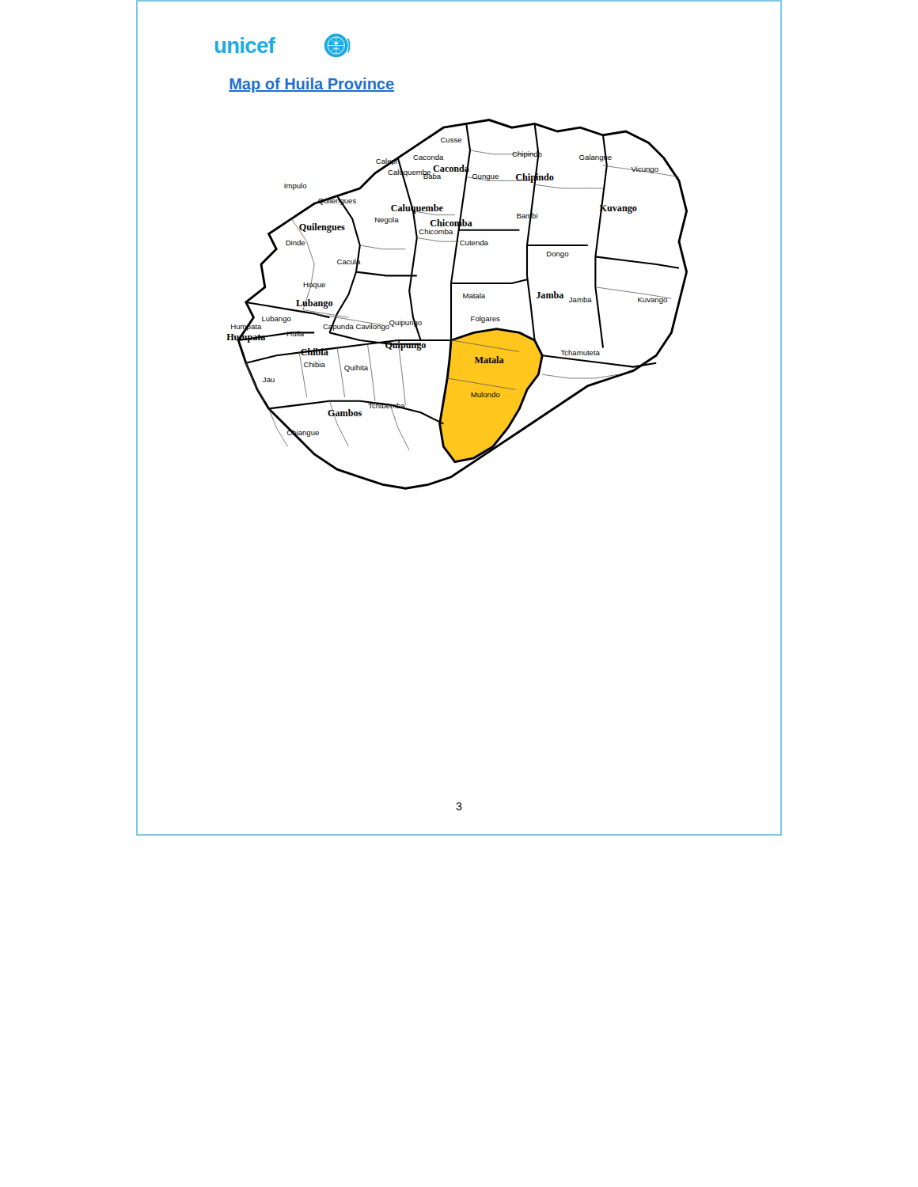unicef
Map of Huila Province
Caconda Chipindo Kuvango Caluquembe Chicomba Quilengues Lubango Humpata Chibia Quipungo Jamba Matala Gambos Cusse Caconda Gungue Chipindo Galangue Vicungo Calepi Caluquembe Baba Impulo Quilengues Negola Chicomba Cutenda Bambi Dinde Cacula Dongo Hoque Matala Jamba Kuvango Lubango Capunda Cavilongo Quipungo Folgares Huila Humpata Chibia Quihita Tchamuteta Mulondo Jau Tchibemba Chiangue
3